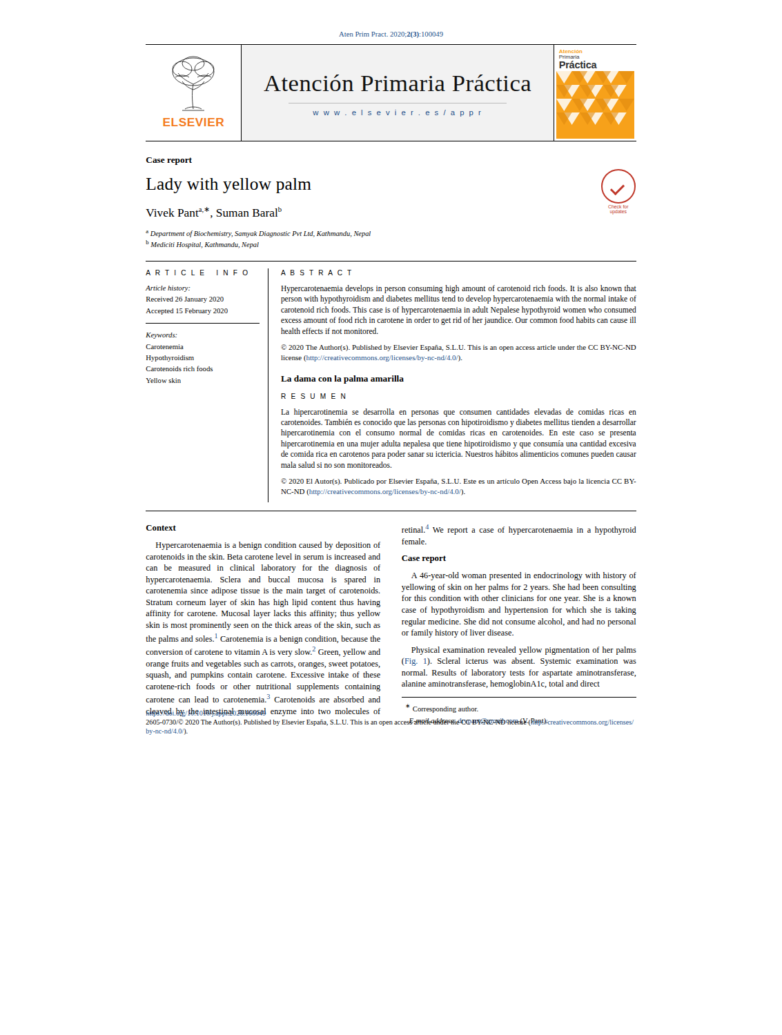Aten Prim Pract. 2020;2(3):100049
ELSEVIER
Atención Primaria Práctica
w w w . e l s e v i e r . e s / a p p r
Atención
Primaria
Práctica
Case report
Lady with yellow palm
Vivek Panta,∗, Suman Baralb
a Department of Biochemistry, Samyak Diagnostic Pvt Ltd, Kathmandu, Nepal
b Mediciti Hospital, Kathmandu, Nepal
Check for
updates
A R T I C L E I N F O
Article history:
Received 26 January 2020
Accepted 15 February 2020
Keywords:
Carotenemia
Hypothyroidism
Carotenoids rich foods
Yellow skin
A B S T R A C T
Hypercarotenaemia develops in person consuming high amount of carotenoid rich foods. It is also known that person with hypothyroidism and diabetes mellitus tend to develop hypercarotenaemia with the normal intake of carotenoid rich foods. This case is of hypercarotenaemia in adult Nepalese hypothyroid women who consumed excess amount of food rich in carotene in order to get rid of her jaundice. Our common food habits can cause ill health effects if not monitored.
© 2020 The Author(s). Published by Elsevier España, S.L.U. This is an open access article under the CC BY-NC-ND license (http://creativecommons.org/licenses/by-nc-nd/4.0/).
La dama con la palma amarilla
R E S U M E N
La hipercarotinemia se desarrolla en personas que consumen cantidades elevadas de comidas ricas en carotenoides. También es conocido que las personas con hipotiroidismo y diabetes mellitus tienden a desarrollar hipercarotinemia con el consumo normal de comidas ricas en carotenoides. En este caso se presenta hipercarotinemia en una mujer adulta nepalesa que tiene hipotiroidismo y que consumía una cantidad excesiva de comida rica en carotenos para poder sanar su ictericia. Nuestros hábitos alimenticios comunes pueden causar mala salud si no son monitoreados.
© 2020 El Autor(s). Publicado por Elsevier España, S.L.U. Este es un artículo Open Access bajo la licencia CC BY-NC-ND (http://creativecommons.org/licenses/by-nc-nd/4.0/).
Context
Hypercarotenaemia is a benign condition caused by deposition of carotenoids in the skin. Beta carotene level in serum is increased and can be measured in clinical laboratory for the diagnosis of hypercarotenaemia. Sclera and buccal mucosa is spared in carotenemia since adipose tissue is the main target of carotenoids. Stratum corneum layer of skin has high lipid content thus having affinity for carotene. Mucosal layer lacks this affinity; thus yellow skin is most prominently seen on the thick areas of the skin, such as the palms and soles.1 Carotenemia is a benign condition, because the conversion of carotene to vitamin A is very slow.2 Green, yellow and orange fruits and vegetables such as carrots, oranges, sweet potatoes, squash, and pumpkins contain carotene. Excessive intake of these carotene-rich foods or other nutritional supplements containing carotene can lead to carotenemia.3 Carotenoids are absorbed and cleaved by the intestinal mucosal enzyme into two molecules of retinal.4 We report a case of hypercarotenaemia in a hypothyroid female.
Case report
A 46-year-old woman presented in endocrinology with history of yellowing of skin on her palms for 2 years. She had been consulting for this condition with other clinicians for one year. She is a known case of hypothyroidism and hypertension for which she is taking regular medicine. She did not consume alcohol, and had no personal or family history of liver disease.
Physical examination revealed yellow pigmentation of her palms (Fig. 1). Scleral icterus was absent. Systemic examination was normal. Results of laboratory tests for aspartate aminotransferase, alanine aminotransferase, hemoglobinA1c, total and direct
∗ Corresponding author.
E-mail address: drvpant@gmail.com (V. Pant).
https://doi.org/10.1016/j.appr.2020.100049
2605-0730/© 2020 The Author(s). Published by Elsevier España, S.L.U. This is an open access article under the CC BY-NC-ND license (http://creativecommons.org/licenses/
by-nc-nd/4.0/).